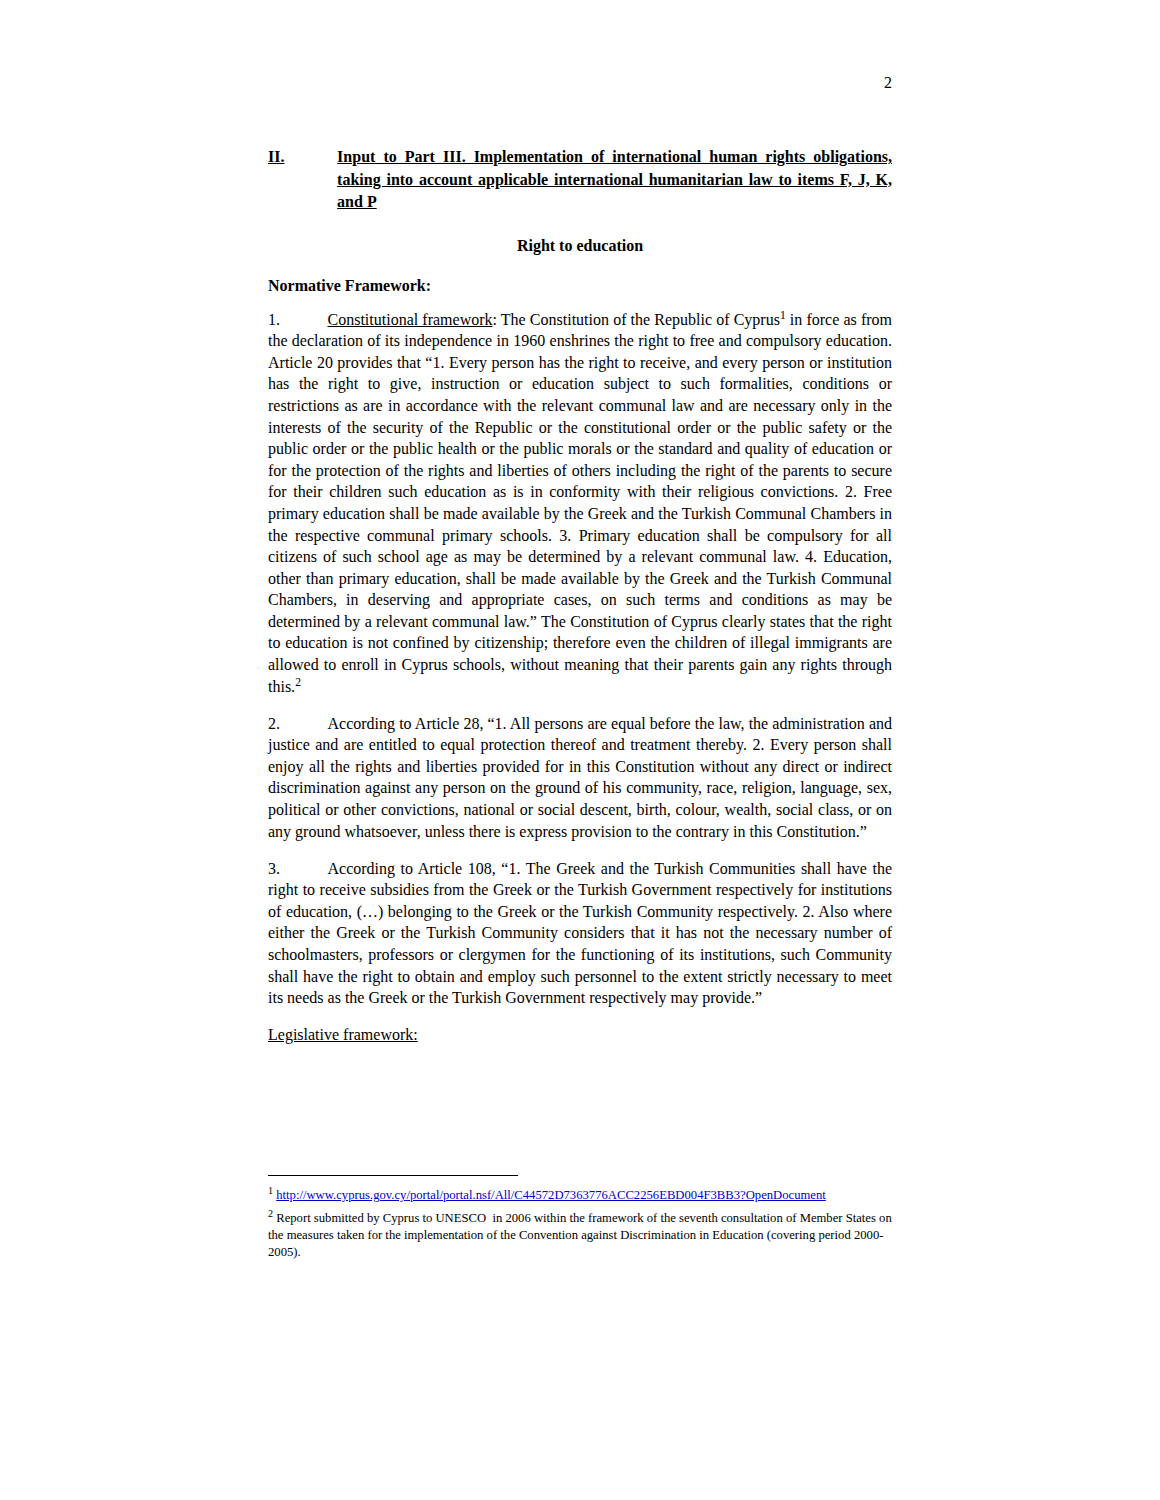2
II. Input to Part III. Implementation of international human rights obligations, taking into account applicable international humanitarian law to items F, J, K, and P
Right to education
Normative Framework:
1. Constitutional framework: The Constitution of the Republic of Cyprus1 in force as from the declaration of its independence in 1960 enshrines the right to free and compulsory education. Article 20 provides that “1. Every person has the right to receive, and every person or institution has the right to give, instruction or education subject to such formalities, conditions or restrictions as are in accordance with the relevant communal law and are necessary only in the interests of the security of the Republic or the constitutional order or the public safety or the public order or the public health or the public morals or the standard and quality of education or for the protection of the rights and liberties of others including the right of the parents to secure for their children such education as is in conformity with their religious convictions. 2. Free primary education shall be made available by the Greek and the Turkish Communal Chambers in the respective communal primary schools. 3. Primary education shall be compulsory for all citizens of such school age as may be determined by a relevant communal law. 4. Education, other than primary education, shall be made available by the Greek and the Turkish Communal Chambers, in deserving and appropriate cases, on such terms and conditions as may be determined by a relevant communal law.” The Constitution of Cyprus clearly states that the right to education is not confined by citizenship; therefore even the children of illegal immigrants are allowed to enroll in Cyprus schools, without meaning that their parents gain any rights through this.2
2. According to Article 28, “1. All persons are equal before the law, the administration and justice and are entitled to equal protection thereof and treatment thereby. 2. Every person shall enjoy all the rights and liberties provided for in this Constitution without any direct or indirect discrimination against any person on the ground of his community, race, religion, language, sex, political or other convictions, national or social descent, birth, colour, wealth, social class, or on any ground whatsoever, unless there is express provision to the contrary in this Constitution.”
3. According to Article 108, “1. The Greek and the Turkish Communities shall have the right to receive subsidies from the Greek or the Turkish Government respectively for institutions of education, (…) belonging to the Greek or the Turkish Community respectively. 2. Also where either the Greek or the Turkish Community considers that it has not the necessary number of schoolmasters, professors or clergymen for the functioning of its institutions, such Community shall have the right to obtain and employ such personnel to the extent strictly necessary to meet its needs as the Greek or the Turkish Government respectively may provide.”
Legislative framework:
1 http://www.cyprus.gov.cy/portal/portal.nsf/All/C44572D7363776ACC2256EBD004F3BB3?OpenDocument
2 Report submitted by Cyprus to UNESCO in 2006 within the framework of the seventh consultation of Member States on the measures taken for the implementation of the Convention against Discrimination in Education (covering period 2000-2005).